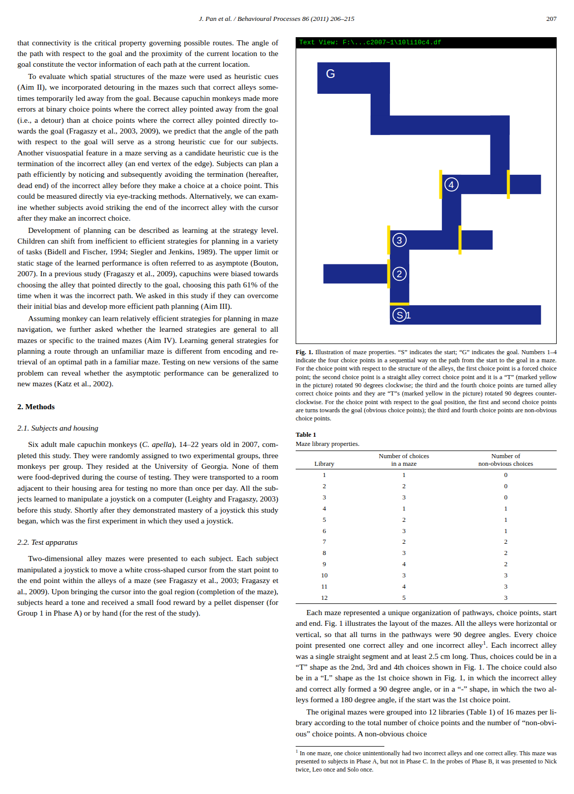J. Pan et al. / Behavioural Processes 86 (2011) 206–215
207
that connectivity is the critical property governing possible routes. The angle of the path with respect to the goal and the proximity of the current location to the goal constitute the vector information of each path at the current location.
To evaluate which spatial structures of the maze were used as heuristic cues (Aim II), we incorporated detouring in the mazes such that correct alleys sometimes temporarily led away from the goal. Because capuchin monkeys made more errors at binary choice points where the correct alley pointed away from the goal (i.e., a detour) than at choice points where the correct alley pointed directly towards the goal (Fragaszy et al., 2003, 2009), we predict that the angle of the path with respect to the goal will serve as a strong heuristic cue for our subjects. Another visuospatial feature in a maze serving as a candidate heuristic cue is the termination of the incorrect alley (an end vertex of the edge). Subjects can plan a path efficiently by noticing and subsequently avoiding the termination (hereafter, dead end) of the incorrect alley before they make a choice at a choice point. This could be measured directly via eye-tracking methods. Alternatively, we can examine whether subjects avoid striking the end of the incorrect alley with the cursor after they make an incorrect choice.
Development of planning can be described as learning at the strategy level. Children can shift from inefficient to efficient strategies for planning in a variety of tasks (Bidell and Fischer, 1994; Siegler and Jenkins, 1989). The upper limit or static stage of the learned performance is often referred to as asymptote (Bouton, 2007). In a previous study (Fragaszy et al., 2009), capuchins were biased towards choosing the alley that pointed directly to the goal, choosing this path 61% of the time when it was the incorrect path. We asked in this study if they can overcome their initial bias and develop more efficient path planning (Aim III).
Assuming monkey can learn relatively efficient strategies for planning in maze navigation, we further asked whether the learned strategies are general to all mazes or specific to the trained mazes (Aim IV). Learning general strategies for planning a route through an unfamiliar maze is different from encoding and retrieval of an optimal path in a familiar maze. Testing on new versions of the same problem can reveal whether the asymptotic performance can be generalized to new mazes (Katz et al., 2002).
2. Methods
2.1. Subjects and housing
Six adult male capuchin monkeys (C. apella), 14–22 years old in 2007, completed this study. They were randomly assigned to two experimental groups, three monkeys per group. They resided at the University of Georgia. None of them were food-deprived during the course of testing. They were transported to a room adjacent to their housing area for testing no more than once per day. All the subjects learned to manipulate a joystick on a computer (Leighty and Fragaszy, 2003) before this study. Shortly after they demonstrated mastery of a joystick this study began, which was the first experiment in which they used a joystick.
2.2. Test apparatus
Two-dimensional alley mazes were presented to each subject. Each subject manipulated a joystick to move a white cross-shaped cursor from the start point to the end point within the alleys of a maze (see Fragaszy et al., 2003; Fragaszy et al., 2009). Upon bringing the cursor into the goal region (completion of the maze), subjects heard a tone and received a small food reward by a pellet dispenser (for Group 1 in Phase A) or by hand (for the rest of the study).
Text View: F:\...c2007~1\10li10c4.df
G S 1 2 3 4
Fig. 1. Illustration of maze properties. “S” indicates the start; “G” indicates the goal. Numbers 1–4 indicate the four choice points in a sequential way on the path from the start to the goal in a maze. For the choice point with respect to the structure of the alleys, the first choice point is a forced choice point; the second choice point is a straight alley correct choice point and it is a “T” (marked yellow in the picture) rotated 90 degrees clockwise; the third and the fourth choice points are turned alley correct choice points and they are “T”s (marked yellow in the picture) rotated 90 degrees counter-clockwise. For the choice point with respect to the goal position, the first and second choice points are turns towards the goal (obvious choice points); the third and fourth choice points are non-obvious choice points.
Table 1 Maze library properties.
| Library | Number of choices in a maze | Number of non-obvious choices |
| --- | --- | --- |
| 1 | 1 | 0 |
| 2 | 2 | 0 |
| 3 | 3 | 0 |
| 4 | 1 | 1 |
| 5 | 2 | 1 |
| 6 | 3 | 1 |
| 7 | 2 | 2 |
| 8 | 3 | 2 |
| 9 | 4 | 2 |
| 10 | 3 | 3 |
| 11 | 4 | 3 |
| 12 | 5 | 3 |
Each maze represented a unique organization of pathways, choice points, start and end. Fig. 1 illustrates the layout of the mazes. All the alleys were horizontal or vertical, so that all turns in the pathways were 90 degree angles. Every choice point presented one correct alley and one incorrect alley1. Each incorrect alley was a single straight segment and at least 2.5 cm long. Thus, choices could be in a “T” shape as the 2nd, 3rd and 4th choices shown in Fig. 1. The choice could also be in a “L” shape as the 1st choice shown in Fig. 1, in which the incorrect alley and correct ally formed a 90 degree angle, or in a “-” shape, in which the two alleys formed a 180 degree angle, if the start was the 1st choice point.
The original mazes were grouped into 12 libraries (Table 1) of 16 mazes per library according to the total number of choice points and the number of “non-obvious” choice points. A non-obvious choice
1 In one maze, one choice unintentionally had two incorrect alleys and one correct alley. This maze was presented to subjects in Phase A, but not in Phase C. In the probes of Phase B, it was presented to Nick twice, Leo once and Solo once.